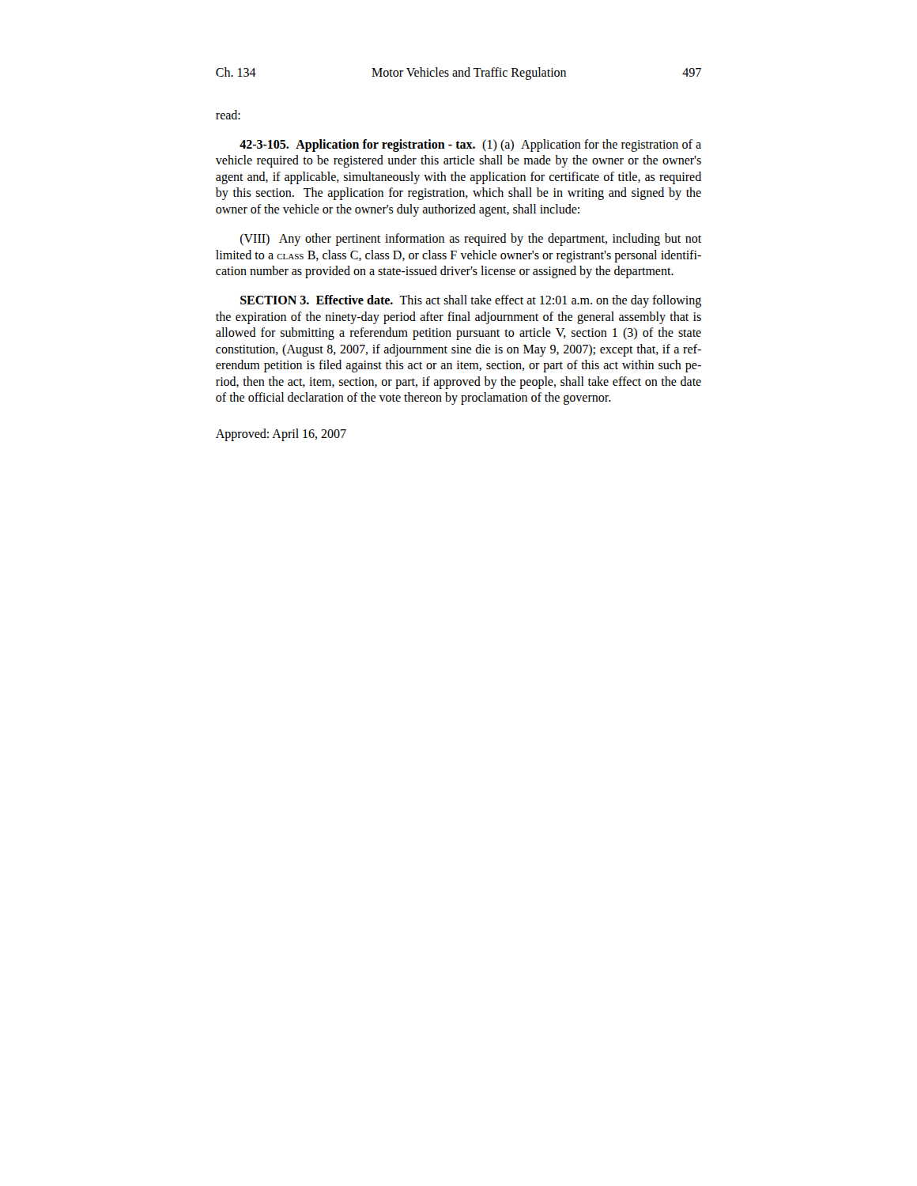Ch. 134 Motor Vehicles and Traffic Regulation 497
read:
42-3-105. Application for registration - tax. (1) (a) Application for the registration of a vehicle required to be registered under this article shall be made by the owner or the owner's agent and, if applicable, simultaneously with the application for certificate of title, as required by this section. The application for registration, which shall be in writing and signed by the owner of the vehicle or the owner's duly authorized agent, shall include:
(VIII) Any other pertinent information as required by the department, including but not limited to a class B, class C, class D, or class F vehicle owner's or registrant's personal identification number as provided on a state-issued driver's license or assigned by the department.
SECTION 3. Effective date. This act shall take effect at 12:01 a.m. on the day following the expiration of the ninety-day period after final adjournment of the general assembly that is allowed for submitting a referendum petition pursuant to article V, section 1 (3) of the state constitution, (August 8, 2007, if adjournment sine die is on May 9, 2007); except that, if a referendum petition is filed against this act or an item, section, or part of this act within such period, then the act, item, section, or part, if approved by the people, shall take effect on the date of the official declaration of the vote thereon by proclamation of the governor.
Approved: April 16, 2007